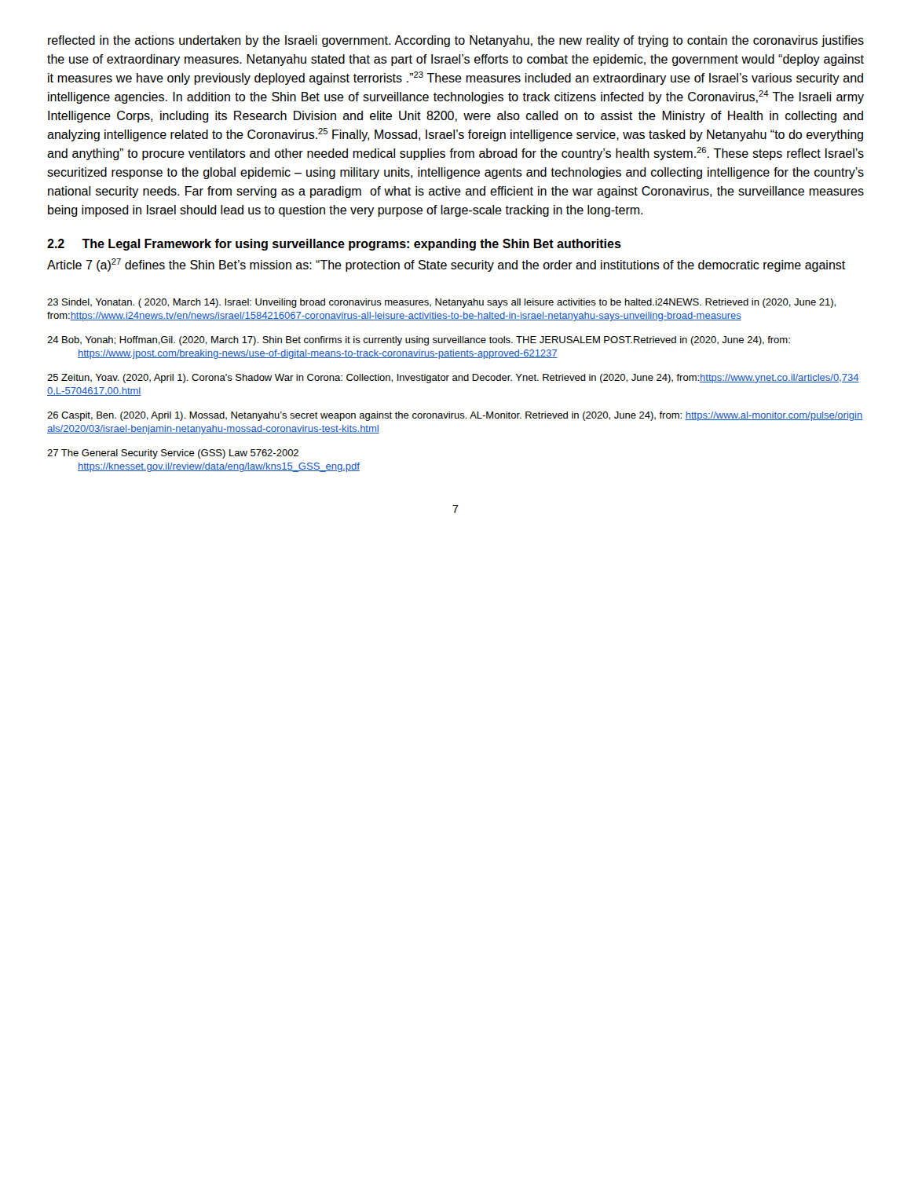reflected in the actions undertaken by the Israeli government. According to Netanyahu, the new reality of trying to contain the coronavirus justifies the use of extraordinary measures. Netanyahu stated that as part of Israel’s efforts to combat the epidemic, the government would “deploy against it measures we have only previously deployed against terrorists .”23 These measures included an extraordinary use of Israel’s various security and intelligence agencies. In addition to the Shin Bet use of surveillance technologies to track citizens infected by the Coronavirus,24 The Israeli army Intelligence Corps, including its Research Division and elite Unit 8200, were also called on to assist the Ministry of Health in collecting and analyzing intelligence related to the Coronavirus.25 Finally, Mossad, Israel’s foreign intelligence service, was tasked by Netanyahu “to do everything and anything” to procure ventilators and other needed medical supplies from abroad for the country’s health system.26. These steps reflect Israel’s securitized response to the global epidemic – using military units, intelligence agents and technologies and collecting intelligence for the country’s national security needs. Far from serving as a paradigm of what is active and efficient in the war against Coronavirus, the surveillance measures being imposed in Israel should lead us to question the very purpose of large-scale tracking in the long-term.
2.2 The Legal Framework for using surveillance programs: expanding the Shin Bet authorities
Article 7 (a)27 defines the Shin Bet’s mission as: “The protection of State security and the order and institutions of the democratic regime against
23 Sindel, Yonatan. ( 2020, March 14). Israel: Unveiling broad coronavirus measures, Netanyahu says all leisure activities to be halted.i24NEWS. Retrieved in (2020, June 21), from:https://www.i24news.tv/en/news/israel/1584216067-coronavirus-all-leisure-activities-to-be-halted-in-israel-netanyahu-says-unveiling-broad-measures
24 Bob, Yonah; Hoffman,Gil. (2020, March 17). Shin Bet confirms it is currently using surveillance tools. THE JERUSALEM POST.Retrieved in (2020, June 24), from:
https://www.jpost.com/breaking-news/use-of-digital-means-to-track-coronavirus-patients-approved-621237
25 Zeitun, Yoav. (2020, April 1). Corona's Shadow War in Corona: Collection, Investigator and Decoder. Ynet. Retrieved in (2020, June 24), from:https://www.ynet.co.il/articles/0,7340,L-5704617,00.html
26 Caspit, Ben. (2020, April 1). Mossad, Netanyahu’s secret weapon against the coronavirus. AL-Monitor. Retrieved in (2020, June 24), from: https://www.al-monitor.com/pulse/originals/2020/03/israel-benjamin-netanyahu-mossad-coronavirus-test-kits.html
27 The General Security Service (GSS) Law 5762-2002
https://knesset.gov.il/review/data/eng/law/kns15_GSS_eng.pdf
7